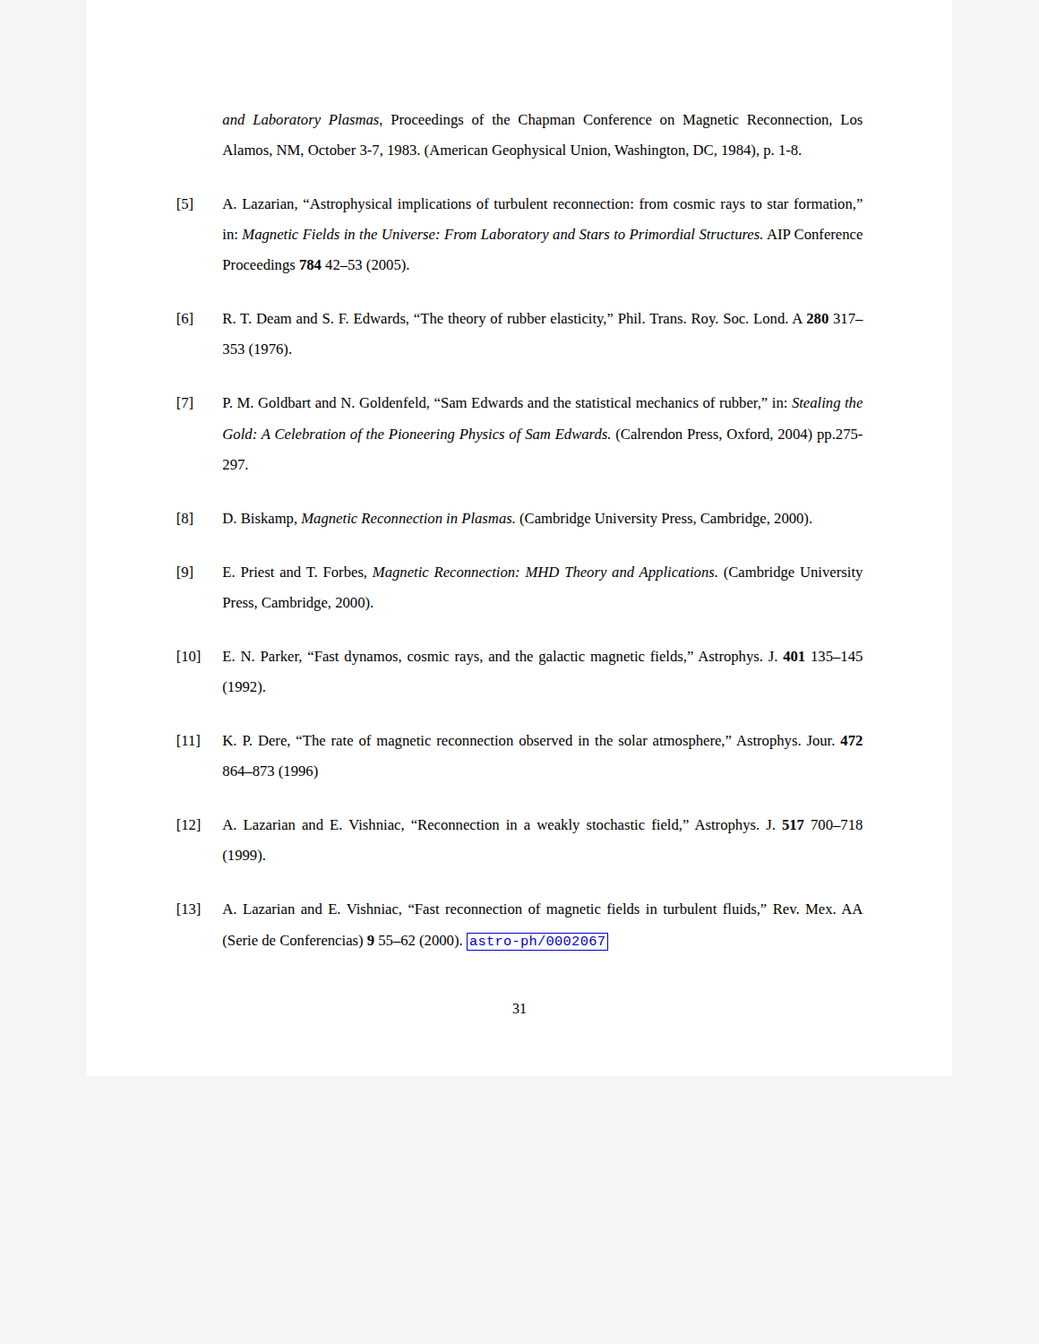and Laboratory Plasmas, Proceedings of the Chapman Conference on Magnetic Reconnection, Los Alamos, NM, October 3-7, 1983. (American Geophysical Union, Washington, DC, 1984), p. 1-8.
[5] A. Lazarian, “Astrophysical implications of turbulent reconnection: from cosmic rays to star formation,” in: Magnetic Fields in the Universe: From Laboratory and Stars to Primordial Structures. AIP Conference Proceedings 784 42–53 (2005).
[6] R. T. Deam and S. F. Edwards, “The theory of rubber elasticity,” Phil. Trans. Roy. Soc. Lond. A 280 317–353 (1976).
[7] P. M. Goldbart and N. Goldenfeld, “Sam Edwards and the statistical mechanics of rubber,” in: Stealing the Gold: A Celebration of the Pioneering Physics of Sam Edwards. (Calrendon Press, Oxford, 2004) pp.275-297.
[8] D. Biskamp, Magnetic Reconnection in Plasmas. (Cambridge University Press, Cambridge, 2000).
[9] E. Priest and T. Forbes, Magnetic Reconnection: MHD Theory and Applications. (Cambridge University Press, Cambridge, 2000).
[10] E. N. Parker, “Fast dynamos, cosmic rays, and the galactic magnetic fields,” Astrophys. J. 401 135–145 (1992).
[11] K. P. Dere, “The rate of magnetic reconnection observed in the solar atmosphere,” Astrophys. Jour. 472 864–873 (1996)
[12] A. Lazarian and E. Vishniac, “Reconnection in a weakly stochastic field,” Astrophys. J. 517 700–718 (1999).
[13] A. Lazarian and E. Vishniac, “Fast reconnection of magnetic fields in turbulent fluids,” Rev. Mex. AA (Serie de Conferencias) 9 55–62 (2000). astro-ph/0002067
31